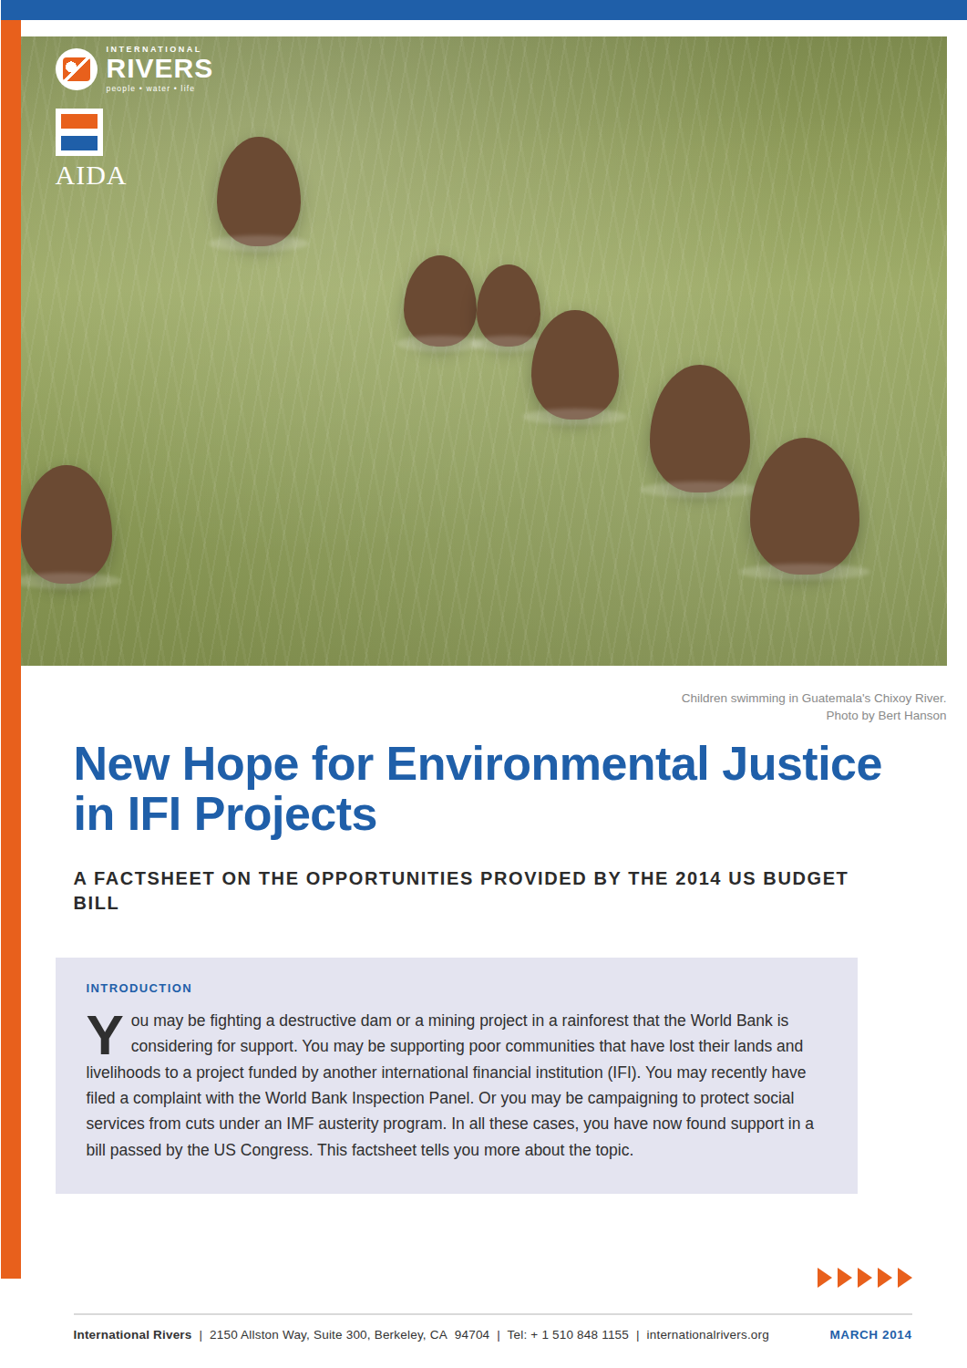INTERNATIONAL RIVERS people • water • life
AIDA
Children swimming in Guatemala's Chixoy River.
Photo by Bert Hanson
New Hope for Environmental Justice in IFI Projects
A factsheet on the opportunities provided by the 2014 US budget bill
Introduction
You may be fighting a destructive dam or a mining project in a rainforest that the World Bank is considering for support. You may be supporting poor communities that have lost their lands and livelihoods to a project funded by another international financial institution (IFI). You may recently have filed a complaint with the World Bank Inspection Panel. Or you may be campaigning to protect social services from cuts under an IMF austerity program. In all these cases, you have now found support in a bill passed by the US Congress. This factsheet tells you more about the topic.
International Rivers | 2150 Allston Way, Suite 300, Berkeley, CA 94704 | Tel: + 1 510 848 1155 | internationalrivers.org
MARCH 2014